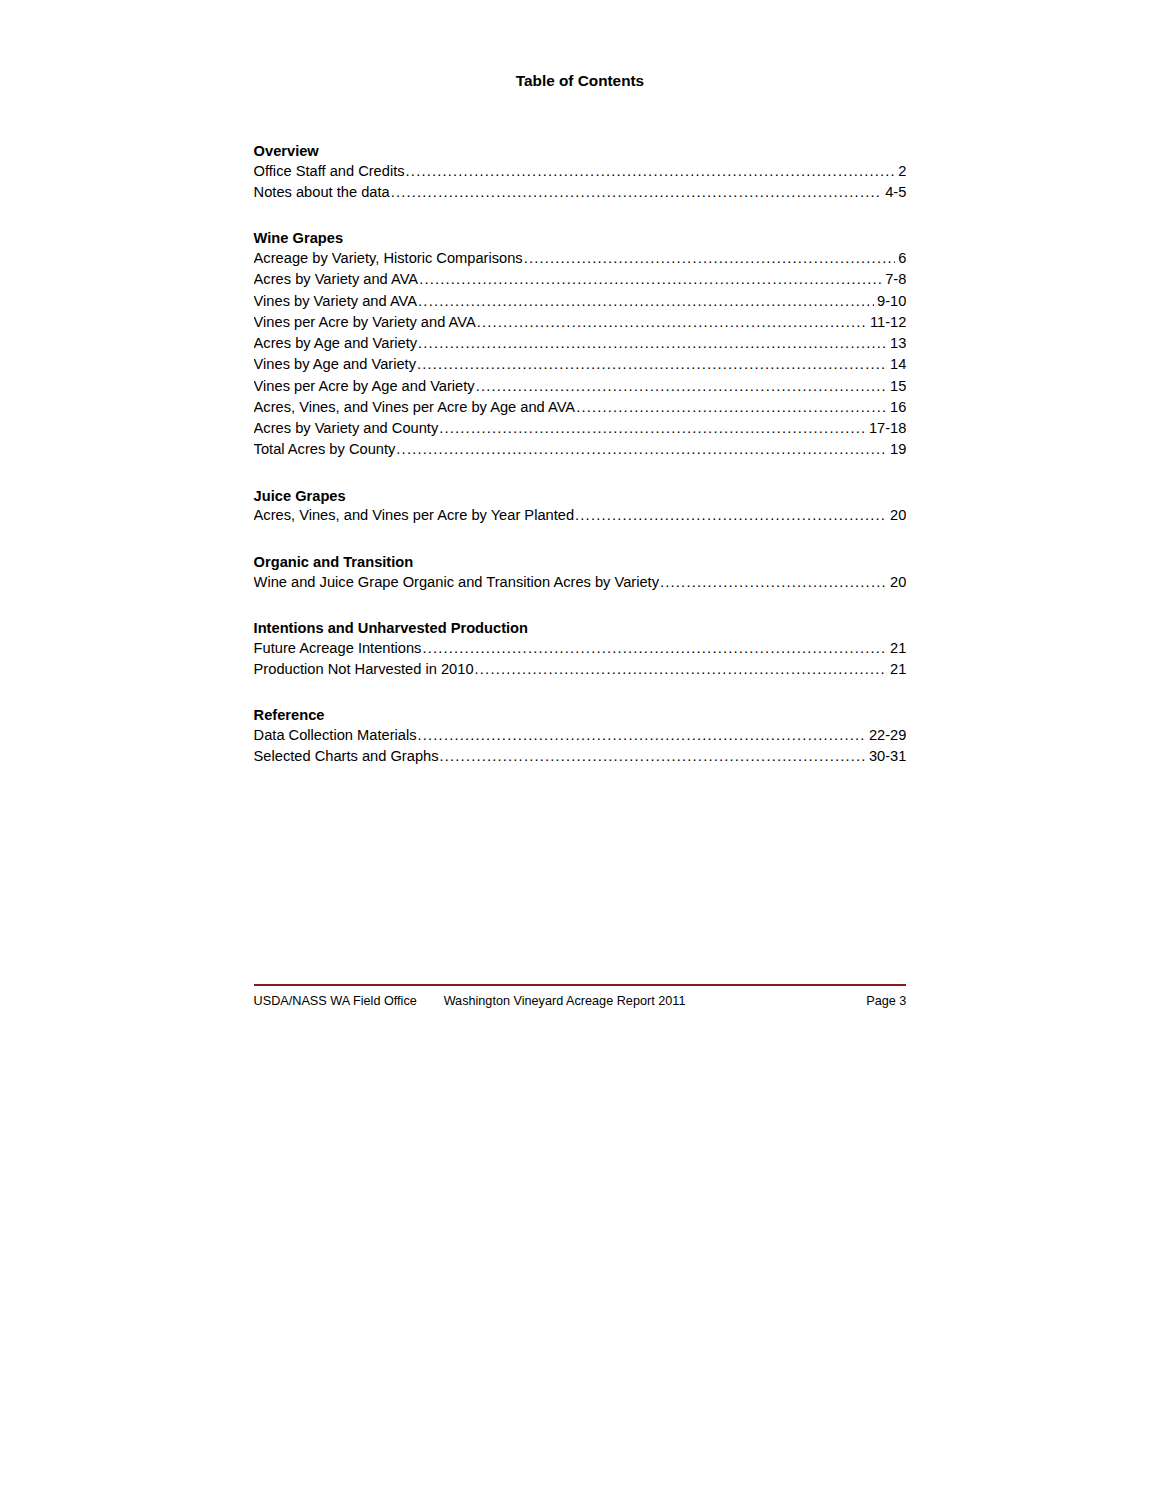Table of Contents
Overview
Office Staff and Credits................................................................................................................................................. 2
Notes about the data....................................................................................................................................... 4-5
Wine Grapes
Acreage by Variety, Historic Comparisons............................................................................................. 6
Acres by Variety and AVA............................................................................................................................. 7-8
Vines by Variety and AVA............................................................................................................................. 9-10
Vines per Acre by Variety and AVA............................................................................................................. 11-12
Acres by Age and Variety............................................................................................................................. 13
Vines by Age and Variety............................................................................................................................. 14
Vines per Acre by Age and Variety............................................................................................................. 15
Acres, Vines, and Vines per Acre by Age and AVA............................................................................................. 16
Acres by Variety and County............................................................................................................................. 17-18
Total Acres by County............................................................................................................................. 19
Juice Grapes
Acres, Vines, and Vines per Acre by Year Planted............................................................................................. 20
Organic and Transition
Wine and Juice Grape Organic and Transition Acres by Variety............................................................................. 20
Intentions and Unharvested Production
Future Acreage Intentions............................................................................................................................. 21
Production Not Harvested in 2010............................................................................................................. 21
Reference
Data Collection Materials............................................................................................................................. 22-29
Selected Charts and Graphs............................................................................................................................. 30-31
USDA/NASS WA Field Office Washington Vineyard Acreage Report 2011
Page 3